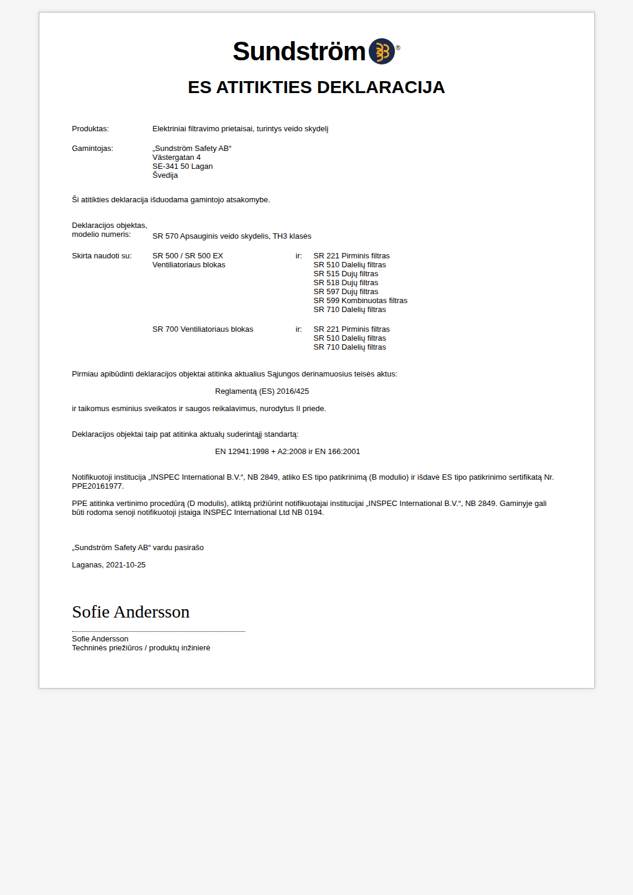Sundström ®
ES ATITIKTIES DEKLARACIJA
| Produktas: | Elektriniai filtravimo prietaisai, turintys veido skydelį |
| Gamintojas: | „Sundström Safety AB“ Västergatan 4 SE-341 50 Lagan Švedija |
Ši atitikties deklaracija išduodama gamintojo atsakomybe.
| Deklaracijos objektas, modelio numeris: | SR 570 Apsauginis veido skydelis, TH3 klasės |
| Skirta naudoti su: | SR 500 / SR 500 EX Ventiliatoriaus blokas | ir: | SR 221 Pirminis filtras SR 510 Dalelių filtras SR 515 Dujų filtras SR 518 Dujų filtras SR 597 Dujų filtras SR 599 Kombinuotas filtras SR 710 Dalelių filtras |
| | SR 700 Ventiliatoriaus blokas | ir: | SR 221 Pirminis filtras SR 510 Dalelių filtras SR 710 Dalelių filtras |
Pirmiau apibūdinti deklaracijos objektai atitinka aktualius Sąjungos derinamuosius teisės aktus:
Reglamentą (ES) 2016/425
ir taikomus esminius sveikatos ir saugos reikalavimus, nurodytus II priede.
Deklaracijos objektai taip pat atitinka aktualų suderintąjį standartą:
EN 12941:1998 + A2:2008 ir EN 166:2001
Notifikuotoji institucija „INSPEC International B.V.“, NB 2849, atliko ES tipo patikrinimą (B modulio) ir išdavė ES tipo patikrinimo sertifikatą Nr. PPE20161977.
PPE atitinka vertinimo procedūrą (D modulis), atliktą prižiūrint notifikuotajai institucijai „INSPEC International B.V.“, NB 2849. Gaminyje gali būti rodoma senoji notifikuotoji įstaiga INSPEC International Ltd NB 0194.
„Sundström Safety AB“ vardu pasirašo
Laganas, 2021-10-25
Sofie Andersson
Sofie Andersson
Techninės priežiūros / produktų inžinierė